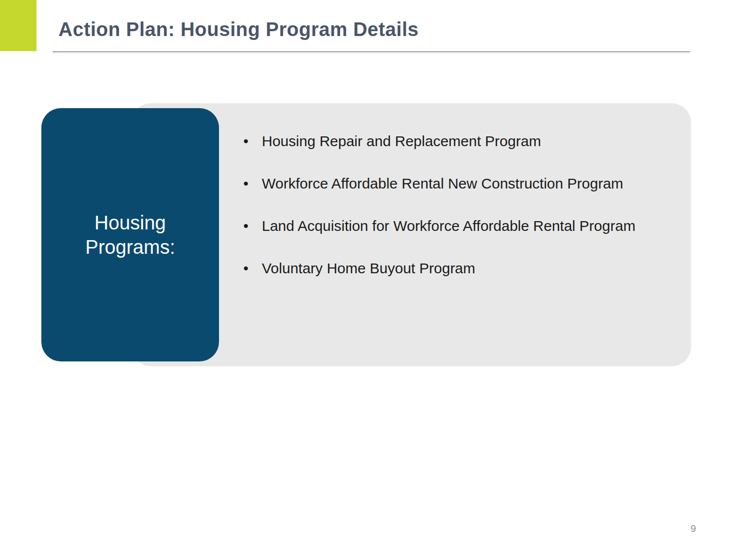Action Plan: Housing Program Details
Housing
Programs:
Housing Repair and Replacement Program
Workforce Affordable Rental New Construction Program
Land Acquisition for Workforce Affordable Rental Program
Voluntary Home Buyout Program
9